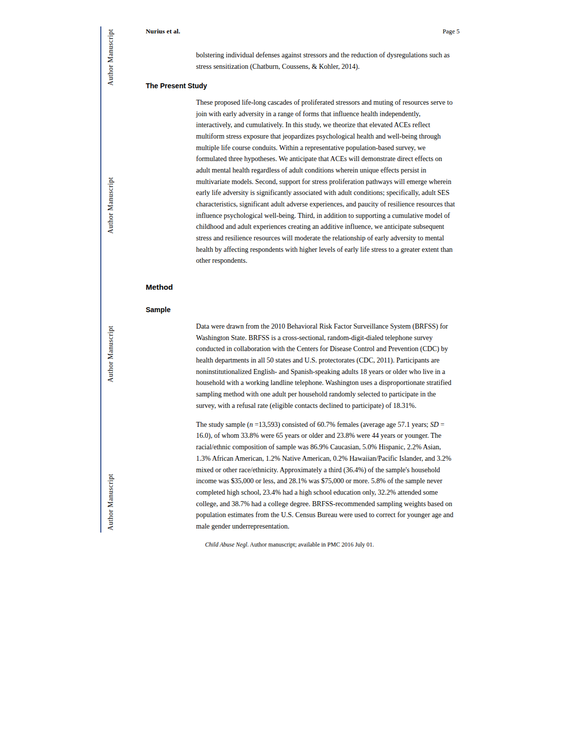Author Manuscript Author Manuscript Author Manuscript Author Manuscript
Nurius et al.
Page 5
bolstering individual defenses against stressors and the reduction of dysregulations such as stress sensitization (Chatburn, Coussens, & Kohler, 2014).
The Present Study
These proposed life-long cascades of proliferated stressors and muting of resources serve to join with early adversity in a range of forms that influence health independently, interactively, and cumulatively. In this study, we theorize that elevated ACEs reflect multiform stress exposure that jeopardizes psychological health and well-being through multiple life course conduits. Within a representative population-based survey, we formulated three hypotheses. We anticipate that ACEs will demonstrate direct effects on adult mental health regardless of adult conditions wherein unique effects persist in multivariate models. Second, support for stress proliferation pathways will emerge wherein early life adversity is significantly associated with adult conditions; specifically, adult SES characteristics, significant adult adverse experiences, and paucity of resilience resources that influence psychological well-being. Third, in addition to supporting a cumulative model of childhood and adult experiences creating an additive influence, we anticipate subsequent stress and resilience resources will moderate the relationship of early adversity to mental health by affecting respondents with higher levels of early life stress to a greater extent than other respondents.
Method
Sample
Data were drawn from the 2010 Behavioral Risk Factor Surveillance System (BRFSS) for Washington State. BRFSS is a cross-sectional, random-digit-dialed telephone survey conducted in collaboration with the Centers for Disease Control and Prevention (CDC) by health departments in all 50 states and U.S. protectorates (CDC, 2011). Participants are noninstitutionalized English- and Spanish-speaking adults 18 years or older who live in a household with a working landline telephone. Washington uses a disproportionate stratified sampling method with one adult per household randomly selected to participate in the survey, with a refusal rate (eligible contacts declined to participate) of 18.31%.
The study sample (n =13,593) consisted of 60.7% females (average age 57.1 years; SD = 16.0), of whom 33.8% were 65 years or older and 23.8% were 44 years or younger. The racial/ethnic composition of sample was 86.9% Caucasian, 5.0% Hispanic, 2.2% Asian, 1.3% African American, 1.2% Native American, 0.2% Hawaiian/Pacific Islander, and 3.2% mixed or other race/ethnicity. Approximately a third (36.4%) of the sample's household income was $35,000 or less, and 28.1% was $75,000 or more. 5.8% of the sample never completed high school, 23.4% had a high school education only, 32.2% attended some college, and 38.7% had a college degree. BRFSS-recommended sampling weights based on population estimates from the U.S. Census Bureau were used to correct for younger age and male gender underrepresentation.
Child Abuse Negl. Author manuscript; available in PMC 2016 July 01.